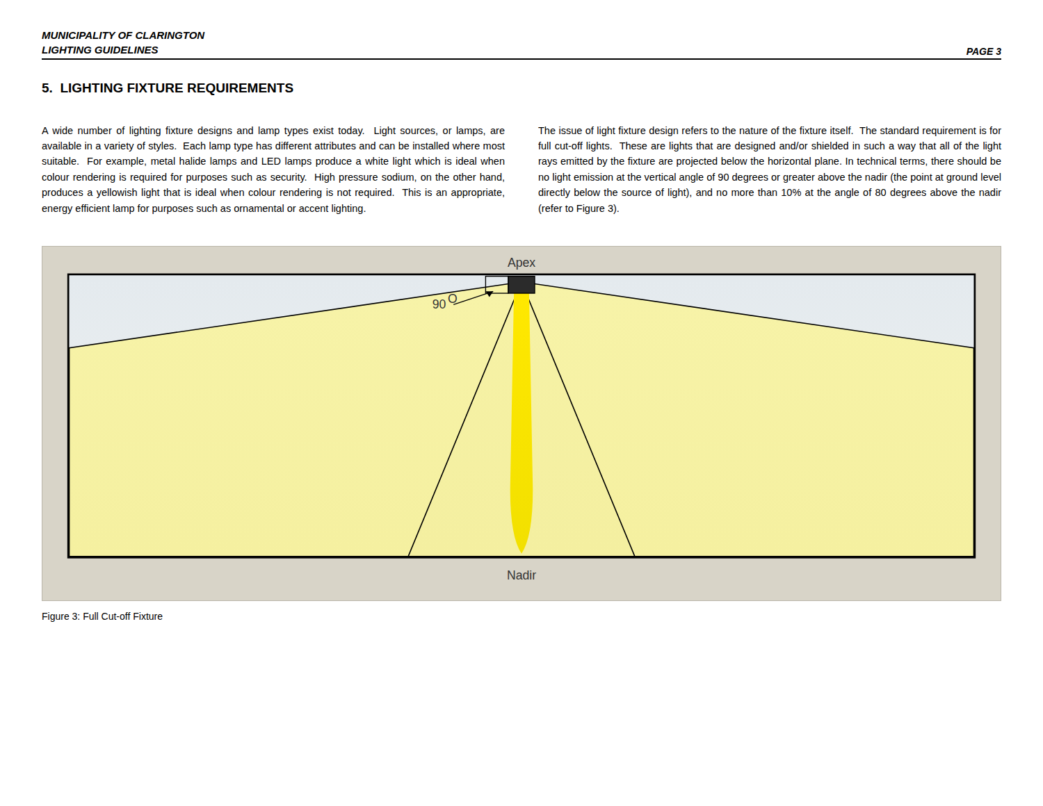MUNICIPALITY OF CLARINGTON
LIGHTING GUIDELINES
PAGE 3
5. LIGHTING FIXTURE REQUIREMENTS
A wide number of lighting fixture designs and lamp types exist today. Light sources, or lamps, are available in a variety of styles. Each lamp type has different attributes and can be installed where most suitable. For example, metal halide lamps and LED lamps produce a white light which is ideal when colour rendering is required for purposes such as security. High pressure sodium, on the other hand, produces a yellowish light that is ideal when colour rendering is not required. This is an appropriate, energy efficient lamp for purposes such as ornamental or accent lighting.
The issue of light fixture design refers to the nature of the fixture itself. The standard requirement is for full cut-off lights. These are lights that are designed and/or shielded in such a way that all of the light rays emitted by the fixture are projected below the horizontal plane. In technical terms, there should be no light emission at the vertical angle of 90 degrees or greater above the nadir (the point at ground level directly below the source of light), and no more than 10% at the angle of 80 degrees above the nadir (refer to Figure 3).
Apex 90 O Nadir
Figure 3: Full Cut-off Fixture